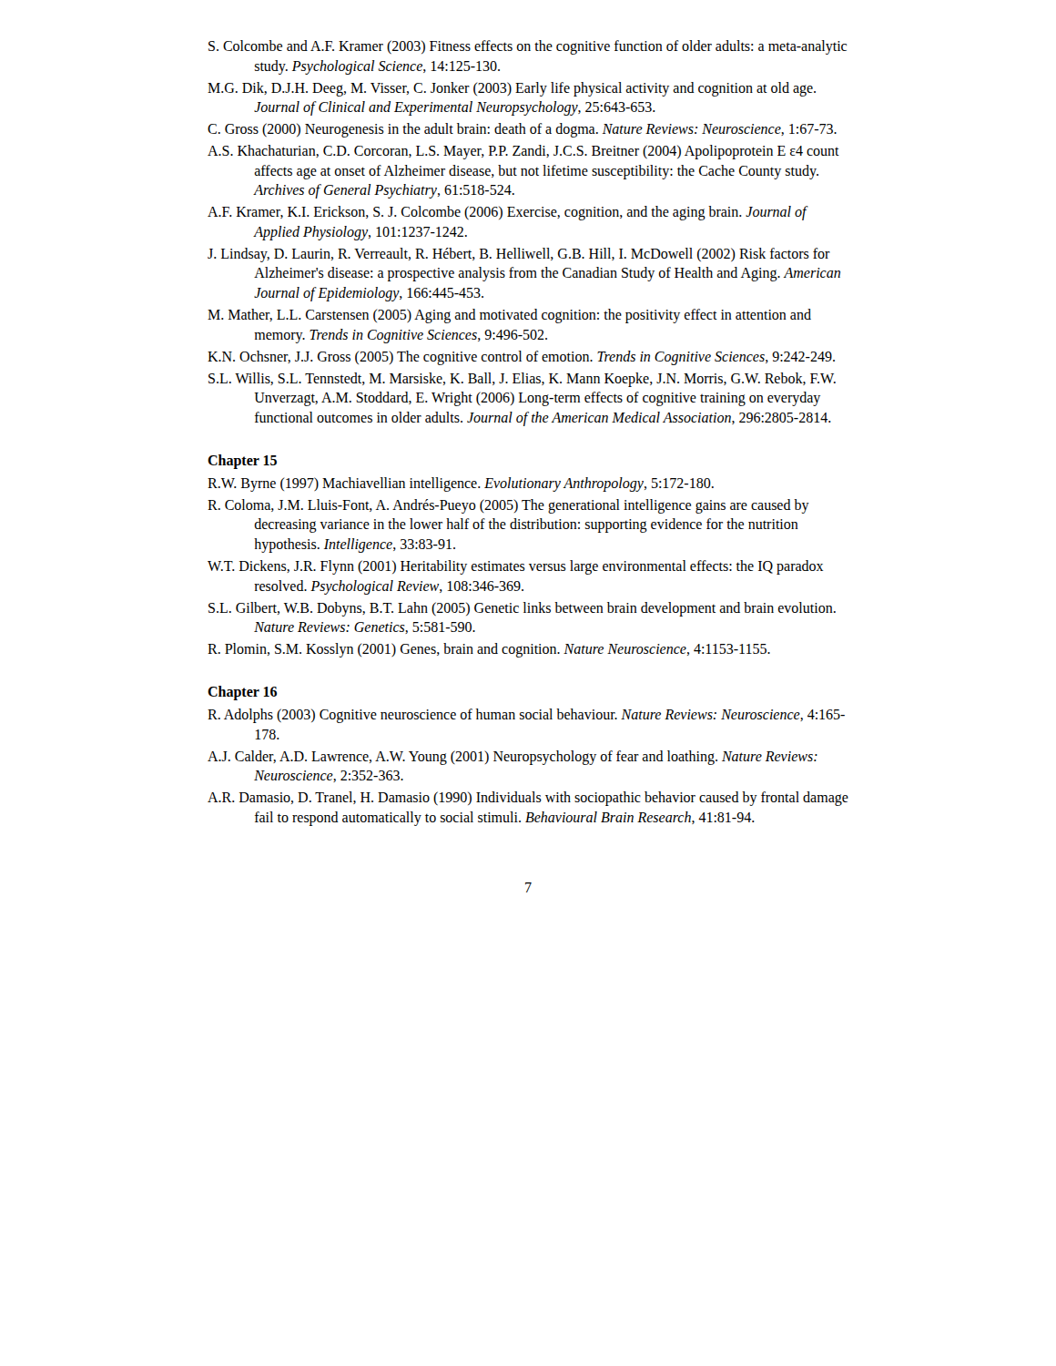S. Colcombe and A.F. Kramer (2003) Fitness effects on the cognitive function of older adults: a meta-analytic study. Psychological Science, 14:125-130.
M.G. Dik, D.J.H. Deeg, M. Visser, C. Jonker (2003) Early life physical activity and cognition at old age. Journal of Clinical and Experimental Neuropsychology, 25:643-653.
C. Gross (2000) Neurogenesis in the adult brain: death of a dogma. Nature Reviews: Neuroscience, 1:67-73.
A.S. Khachaturian, C.D. Corcoran, L.S. Mayer, P.P. Zandi, J.C.S. Breitner (2004) Apolipoprotein E ε4 count affects age at onset of Alzheimer disease, but not lifetime susceptibility: the Cache County study. Archives of General Psychiatry, 61:518-524.
A.F. Kramer, K.I. Erickson, S. J. Colcombe (2006) Exercise, cognition, and the aging brain. Journal of Applied Physiology, 101:1237-1242.
J. Lindsay, D. Laurin, R. Verreault, R. Hébert, B. Helliwell, G.B. Hill, I. McDowell (2002) Risk factors for Alzheimer's disease: a prospective analysis from the Canadian Study of Health and Aging. American Journal of Epidemiology, 166:445-453.
M. Mather, L.L. Carstensen (2005) Aging and motivated cognition: the positivity effect in attention and memory. Trends in Cognitive Sciences, 9:496-502.
K.N. Ochsner, J.J. Gross (2005) The cognitive control of emotion. Trends in Cognitive Sciences, 9:242-249.
S.L. Willis, S.L. Tennstedt, M. Marsiske, K. Ball, J. Elias, K. Mann Koepke, J.N. Morris, G.W. Rebok, F.W. Unverzagt, A.M. Stoddard, E. Wright (2006) Long-term effects of cognitive training on everyday functional outcomes in older adults. Journal of the American Medical Association, 296:2805-2814.
Chapter 15
R.W. Byrne (1997) Machiavellian intelligence. Evolutionary Anthropology, 5:172-180.
R. Coloma, J.M. Lluis-Font, A. Andrés-Pueyo (2005) The generational intelligence gains are caused by decreasing variance in the lower half of the distribution: supporting evidence for the nutrition hypothesis. Intelligence, 33:83-91.
W.T. Dickens, J.R. Flynn (2001) Heritability estimates versus large environmental effects: the IQ paradox resolved. Psychological Review, 108:346-369.
S.L. Gilbert, W.B. Dobyns, B.T. Lahn (2005) Genetic links between brain development and brain evolution. Nature Reviews: Genetics, 5:581-590.
R. Plomin, S.M. Kosslyn (2001) Genes, brain and cognition. Nature Neuroscience, 4:1153-1155.
Chapter 16
R. Adolphs (2003) Cognitive neuroscience of human social behaviour. Nature Reviews: Neuroscience, 4:165-178.
A.J. Calder, A.D. Lawrence, A.W. Young (2001) Neuropsychology of fear and loathing. Nature Reviews: Neuroscience, 2:352-363.
A.R. Damasio, D. Tranel, H. Damasio (1990) Individuals with sociopathic behavior caused by frontal damage fail to respond automatically to social stimuli. Behavioural Brain Research, 41:81-94.
7